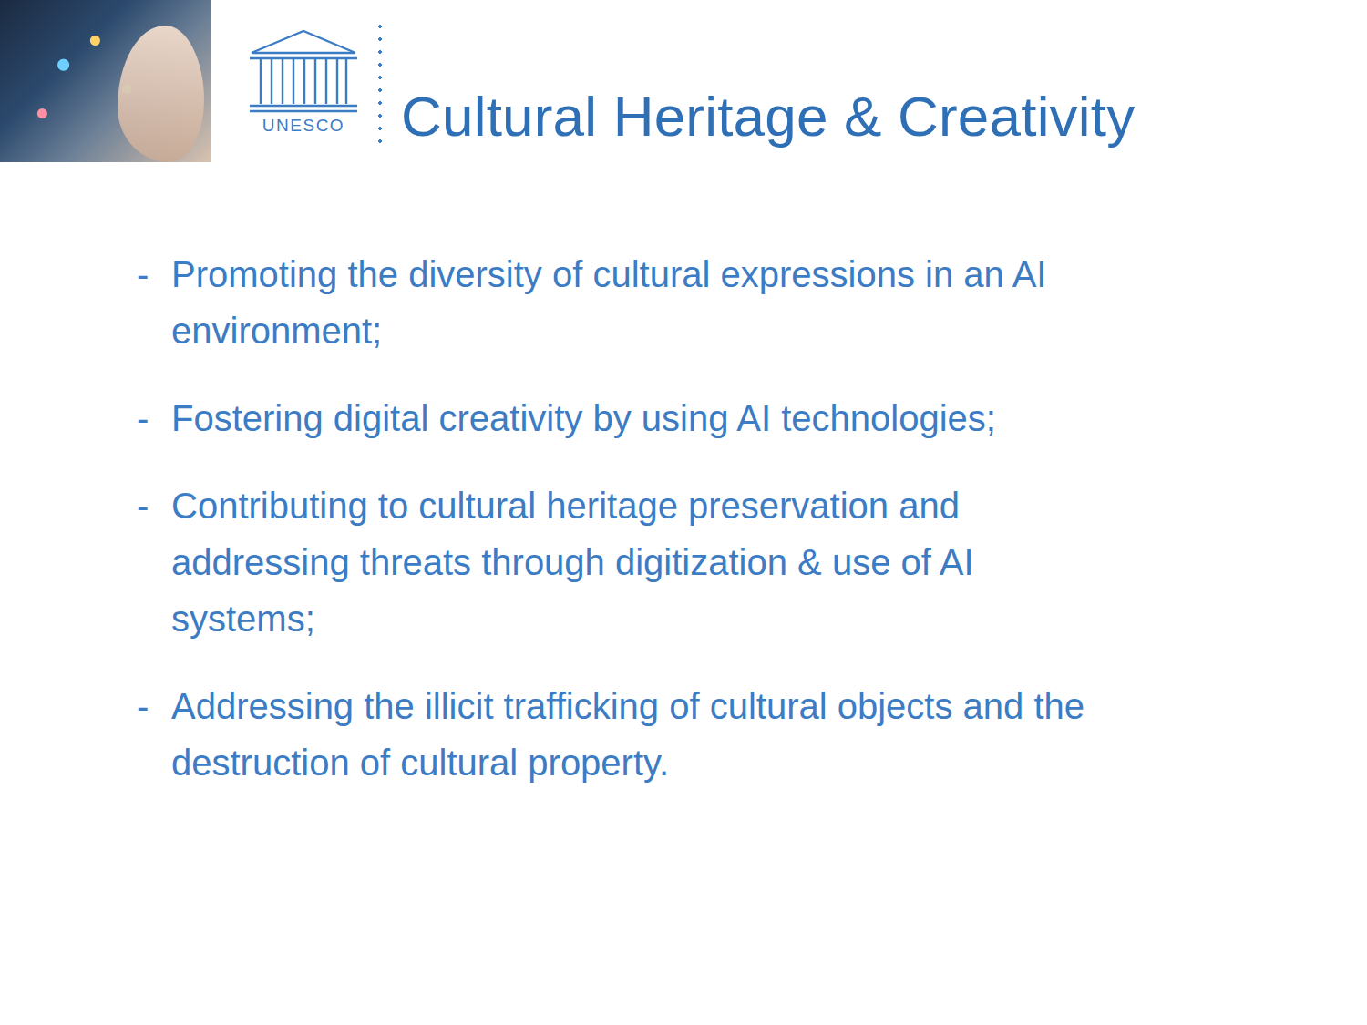UNESCO
Cultural Heritage & Creativity
Promoting the diversity of cultural expressions in an AI environment;
Fostering digital creativity by using AI technologies;
Contributing to cultural heritage preservation and addressing threats through digitization & use of AI systems;
Addressing the illicit trafficking of cultural objects and the destruction of cultural property.